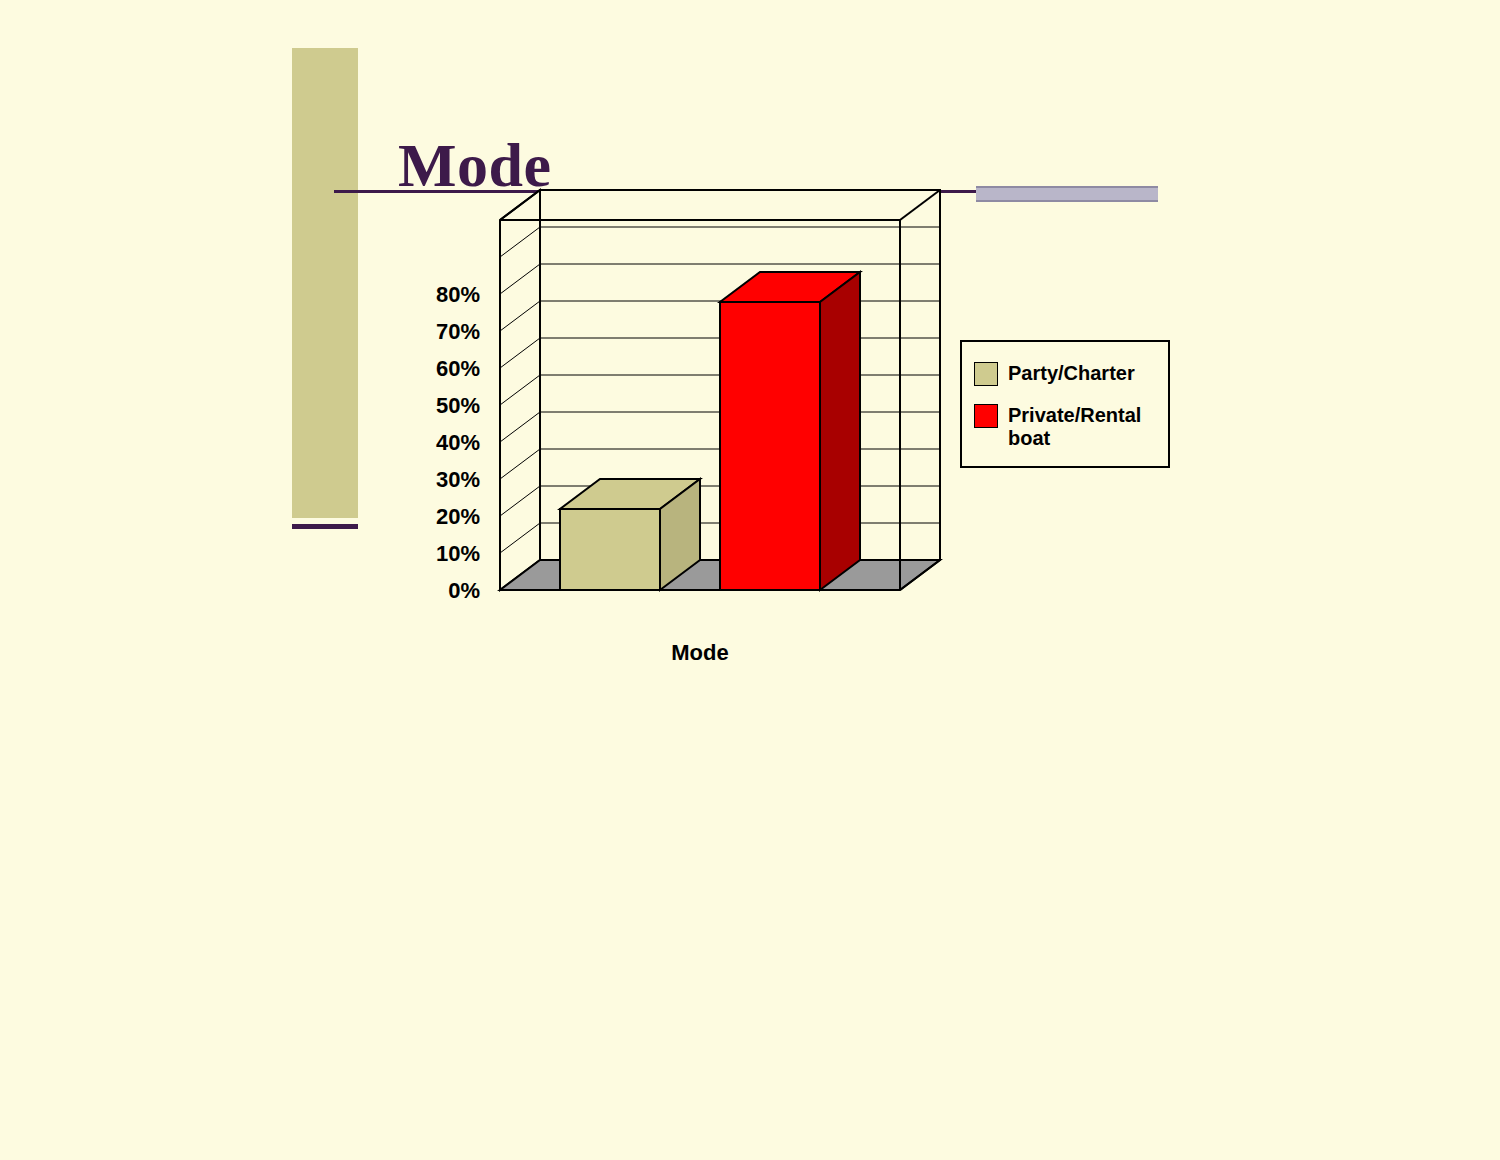Mode
0%
10%
20%
30%
40%
50%
60%
70%
80%
Mode
Party/Charter
Private/Rental
boat